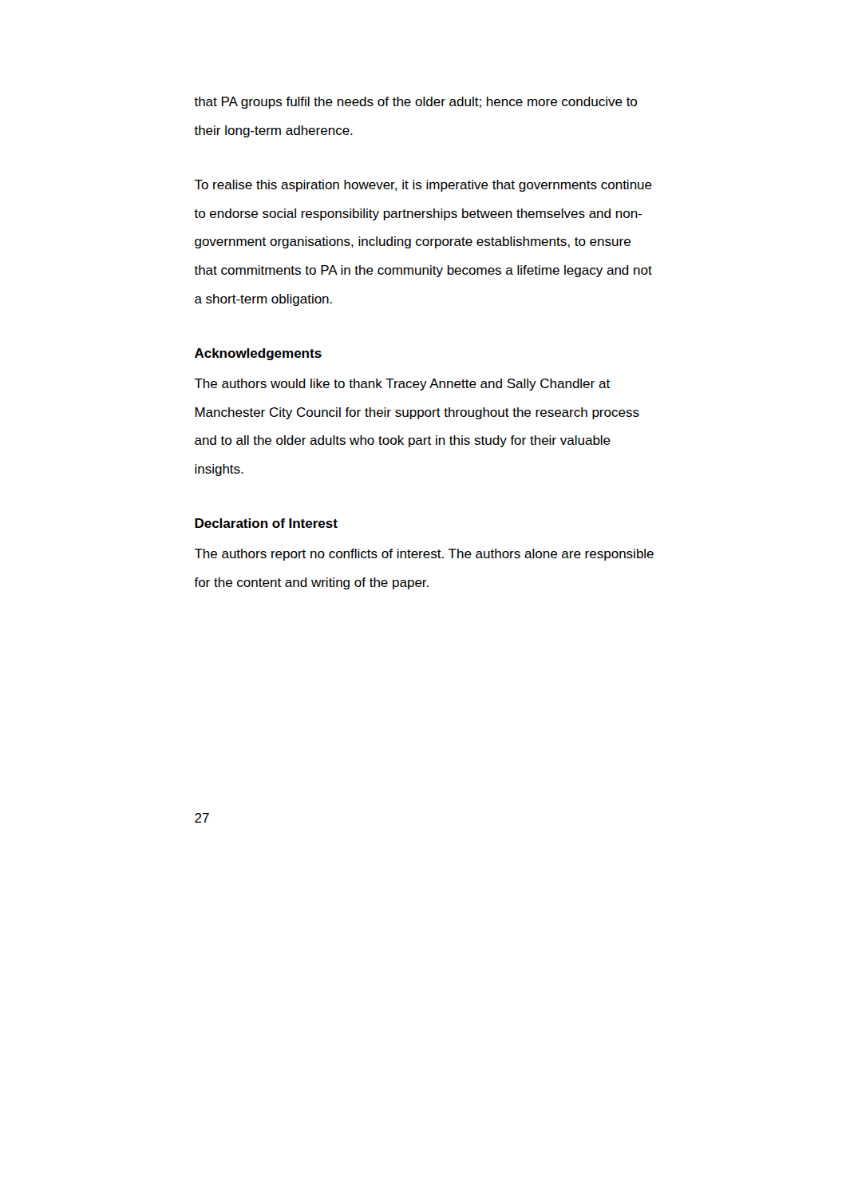that PA groups fulfil the needs of the older adult; hence more conducive to their long-term adherence.
To realise this aspiration however, it is imperative that governments continue to endorse social responsibility partnerships between themselves and non-government organisations, including corporate establishments, to ensure that commitments to PA in the community becomes a lifetime legacy and not a short-term obligation.
Acknowledgements
The authors would like to thank Tracey Annette and Sally Chandler at Manchester City Council for their support throughout the research process and to all the older adults who took part in this study for their valuable insights.
Declaration of Interest
The authors report no conflicts of interest. The authors alone are responsible for the content and writing of the paper.
27